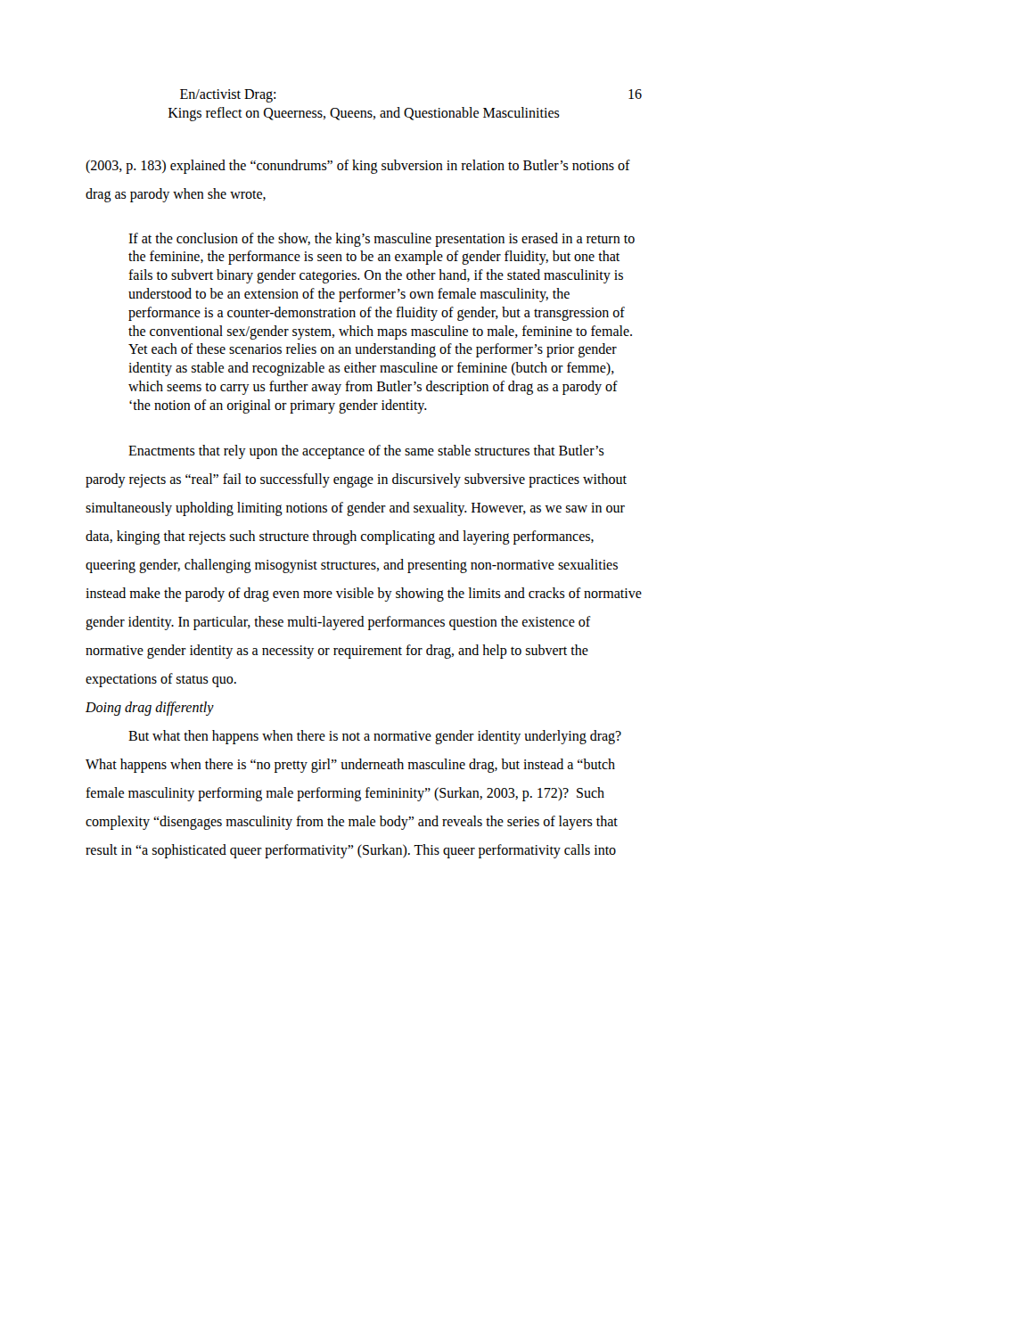En/activist Drag: 16
Kings reflect on Queerness, Queens, and Questionable Masculinities
(2003, p. 183) explained the “conundrums” of king subversion in relation to Butler’s notions of drag as parody when she wrote,
If at the conclusion of the show, the king’s masculine presentation is erased in a return to the feminine, the performance is seen to be an example of gender fluidity, but one that fails to subvert binary gender categories. On the other hand, if the stated masculinity is understood to be an extension of the performer’s own female masculinity, the performance is a counter-demonstration of the fluidity of gender, but a transgression of the conventional sex/gender system, which maps masculine to male, feminine to female. Yet each of these scenarios relies on an understanding of the performer’s prior gender identity as stable and recognizable as either masculine or feminine (butch or femme), which seems to carry us further away from Butler’s description of drag as a parody of ‘the notion of an original or primary gender identity.
Enactments that rely upon the acceptance of the same stable structures that Butler’s parody rejects as “real” fail to successfully engage in discursively subversive practices without simultaneously upholding limiting notions of gender and sexuality. However, as we saw in our data, kinging that rejects such structure through complicating and layering performances, queering gender, challenging misogynist structures, and presenting non-normative sexualities instead make the parody of drag even more visible by showing the limits and cracks of normative gender identity. In particular, these multi-layered performances question the existence of normative gender identity as a necessity or requirement for drag, and help to subvert the expectations of status quo.
Doing drag differently
But what then happens when there is not a normative gender identity underlying drag? What happens when there is “no pretty girl” underneath masculine drag, but instead a “butch female masculinity performing male performing femininity” (Surkan, 2003, p. 172)? Such complexity “disengages masculinity from the male body” and reveals the series of layers that result in “a sophisticated queer performativity” (Surkan). This queer performativity calls into